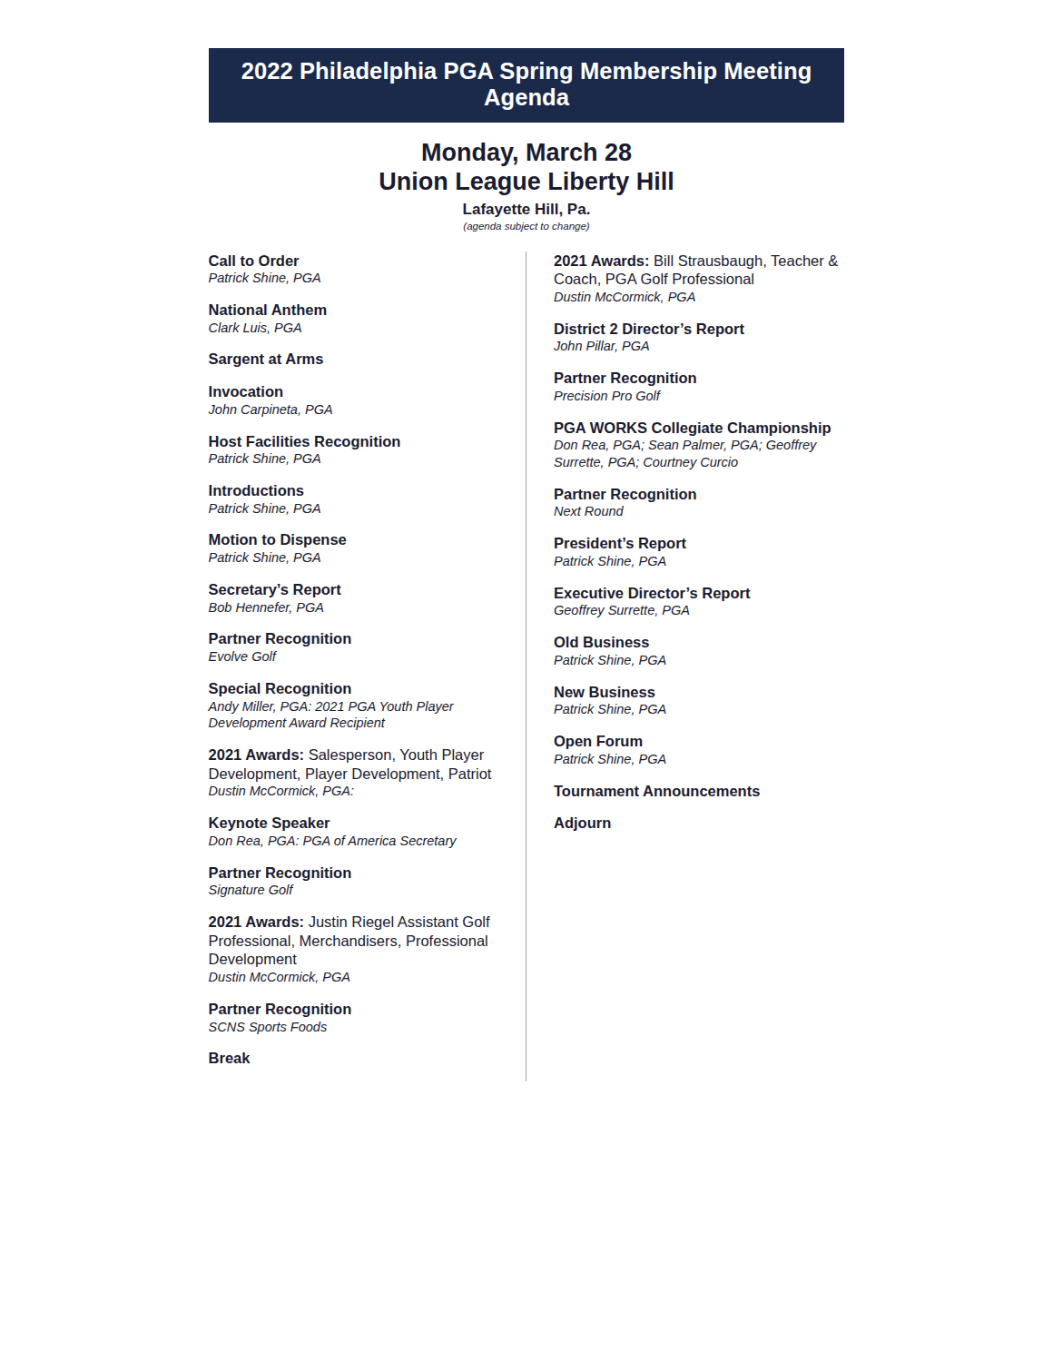2022 Philadelphia PGA Spring Membership Meeting Agenda
Monday, March 28
Union League Liberty Hill
Lafayette Hill, Pa.
(agenda subject to change)
Call to Order
Patrick Shine, PGA
National Anthem
Clark Luis, PGA
Sargent at Arms
Invocation
John Carpineta, PGA
Host Facilities Recognition
Patrick Shine, PGA
Introductions
Patrick Shine, PGA
Motion to Dispense
Patrick Shine, PGA
Secretary’s Report
Bob Hennefer, PGA
Partner Recognition
Evolve Golf
Special Recognition
Andy Miller, PGA: 2021 PGA Youth Player Development Award Recipient
2021 Awards: Salesperson, Youth Player Development, Player Development, Patriot
Dustin McCormick, PGA:
Keynote Speaker
Don Rea, PGA: PGA of America Secretary
Partner Recognition
Signature Golf
2021 Awards: Justin Riegel Assistant Golf Professional, Merchandisers, Professional Development
Dustin McCormick, PGA
Partner Recognition
SCNS Sports Foods
Break
2021 Awards: Bill Strausbaugh, Teacher & Coach, PGA Golf Professional
Dustin McCormick, PGA
District 2 Director’s Report
John Pillar, PGA
Partner Recognition
Precision Pro Golf
PGA WORKS Collegiate Championship
Don Rea, PGA; Sean Palmer, PGA; Geoffrey Surrette, PGA; Courtney Curcio
Partner Recognition
Next Round
President’s Report
Patrick Shine, PGA
Executive Director’s Report
Geoffrey Surrette, PGA
Old Business
Patrick Shine, PGA
New Business
Patrick Shine, PGA
Open Forum
Patrick Shine, PGA
Tournament Announcements
Adjourn